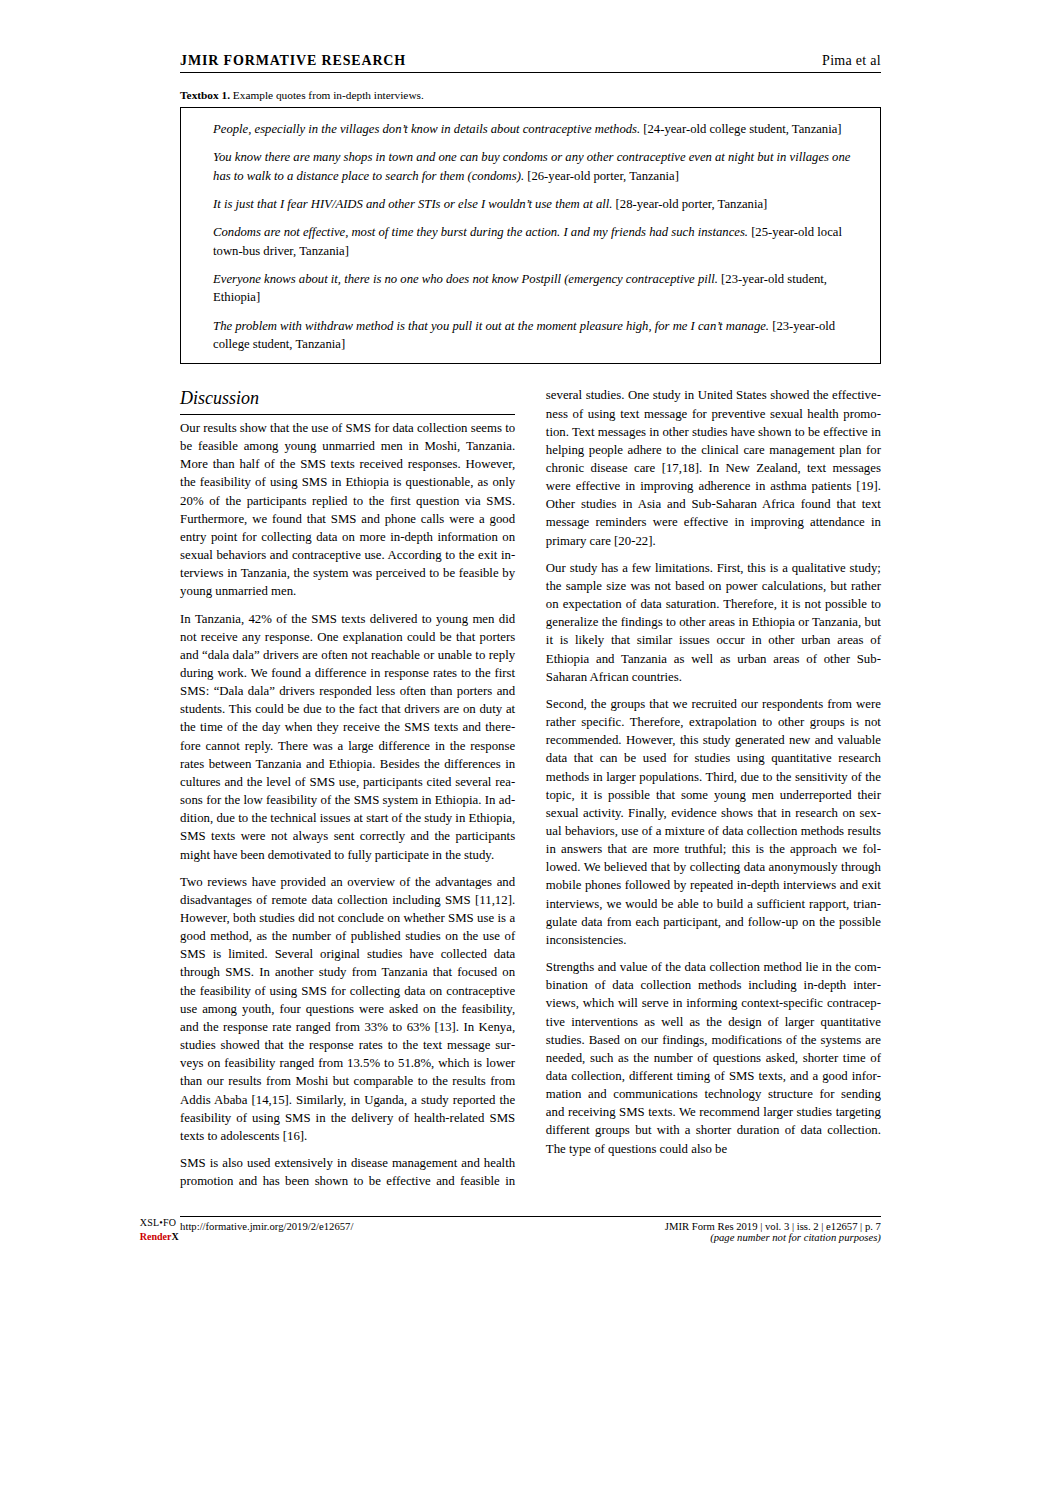JMIR FORMATIVE RESEARCH Pima et al
Textbox 1. Example quotes from in-depth interviews.
People, especially in the villages don’t know in details about contraceptive methods. [24-year-old college student, Tanzania]
You know there are many shops in town and one can buy condoms or any other contraceptive even at night but in villages one has to walk to a distance place to search for them (condoms). [26-year-old porter, Tanzania]
It is just that I fear HIV/AIDS and other STIs or else I wouldn’t use them at all. [28-year-old porter, Tanzania]
Condoms are not effective, most of time they burst during the action. I and my friends had such instances. [25-year-old local town-bus driver, Tanzania]
Everyone knows about it, there is no one who does not know Postpill (emergency contraceptive pill. [23-year-old student, Ethiopia]
The problem with withdraw method is that you pull it out at the moment pleasure high, for me I can’t manage. [23-year-old college student, Tanzania]
Discussion
Our results show that the use of SMS for data collection seems to be feasible among young unmarried men in Moshi, Tanzania. More than half of the SMS texts received responses. However, the feasibility of using SMS in Ethiopia is questionable, as only 20% of the participants replied to the first question via SMS. Furthermore, we found that SMS and phone calls were a good entry point for collecting data on more in-depth information on sexual behaviors and contraceptive use. According to the exit interviews in Tanzania, the system was perceived to be feasible by young unmarried men.
In Tanzania, 42% of the SMS texts delivered to young men did not receive any response. One explanation could be that porters and “dala dala” drivers are often not reachable or unable to reply during work. We found a difference in response rates to the first SMS: “Dala dala” drivers responded less often than porters and students. This could be due to the fact that drivers are on duty at the time of the day when they receive the SMS texts and therefore cannot reply. There was a large difference in the response rates between Tanzania and Ethiopia. Besides the differences in cultures and the level of SMS use, participants cited several reasons for the low feasibility of the SMS system in Ethiopia. In addition, due to the technical issues at start of the study in Ethiopia, SMS texts were not always sent correctly and the participants might have been demotivated to fully participate in the study.
Two reviews have provided an overview of the advantages and disadvantages of remote data collection including SMS [11,12]. However, both studies did not conclude on whether SMS use is a good method, as the number of published studies on the use of SMS is limited. Several original studies have collected data through SMS. In another study from Tanzania that focused on the feasibility of using SMS for collecting data on contraceptive use among youth, four questions were asked on the feasibility, and the response rate ranged from 33% to 63% [13]. In Kenya, studies showed that the response rates to the text message surveys on feasibility ranged from 13.5% to 51.8%, which is lower than our results from Moshi but comparable to the results from Addis Ababa [14,15]. Similarly, in Uganda, a study reported the feasibility of using SMS in the delivery of health-related SMS texts to adolescents [16].
SMS is also used extensively in disease management and health promotion and has been shown to be effective and feasible in several studies. One study in United States showed the effectiveness of using text message for preventive sexual health promotion. Text messages in other studies have shown to be effective in helping people adhere to the clinical care management plan for chronic disease care [17,18]. In New Zealand, text messages were effective in improving adherence in asthma patients [19]. Other studies in Asia and Sub-Saharan Africa found that text message reminders were effective in improving attendance in primary care [20-22].
Our study has a few limitations. First, this is a qualitative study; the sample size was not based on power calculations, but rather on expectation of data saturation. Therefore, it is not possible to generalize the findings to other areas in Ethiopia or Tanzania, but it is likely that similar issues occur in other urban areas of Ethiopia and Tanzania as well as urban areas of other Sub-Saharan African countries.
Second, the groups that we recruited our respondents from were rather specific. Therefore, extrapolation to other groups is not recommended. However, this study generated new and valuable data that can be used for studies using quantitative research methods in larger populations. Third, due to the sensitivity of the topic, it is possible that some young men underreported their sexual activity. Finally, evidence shows that in research on sexual behaviors, use of a mixture of data collection methods results in answers that are more truthful; this is the approach we followed. We believed that by collecting data anonymously through mobile phones followed by repeated in-depth interviews and exit interviews, we would be able to build a sufficient rapport, triangulate data from each participant, and follow-up on the possible inconsistencies.
Strengths and value of the data collection method lie in the combination of data collection methods including in-depth interviews, which will serve in informing context-specific contraceptive interventions as well as the design of larger quantitative studies. Based on our findings, modifications of the systems are needed, such as the number of questions asked, shorter time of data collection, different timing of SMS texts, and a good information and communications technology structure for sending and receiving SMS texts. We recommend larger studies targeting different groups but with a shorter duration of data collection. The type of questions could also be
http://formative.jmir.org/2019/2/e12657/
JMIR Form Res 2019 | vol. 3 | iss. 2 | e12657 | p. 7
(page number not for citation purposes)
XSL•FO
Render X